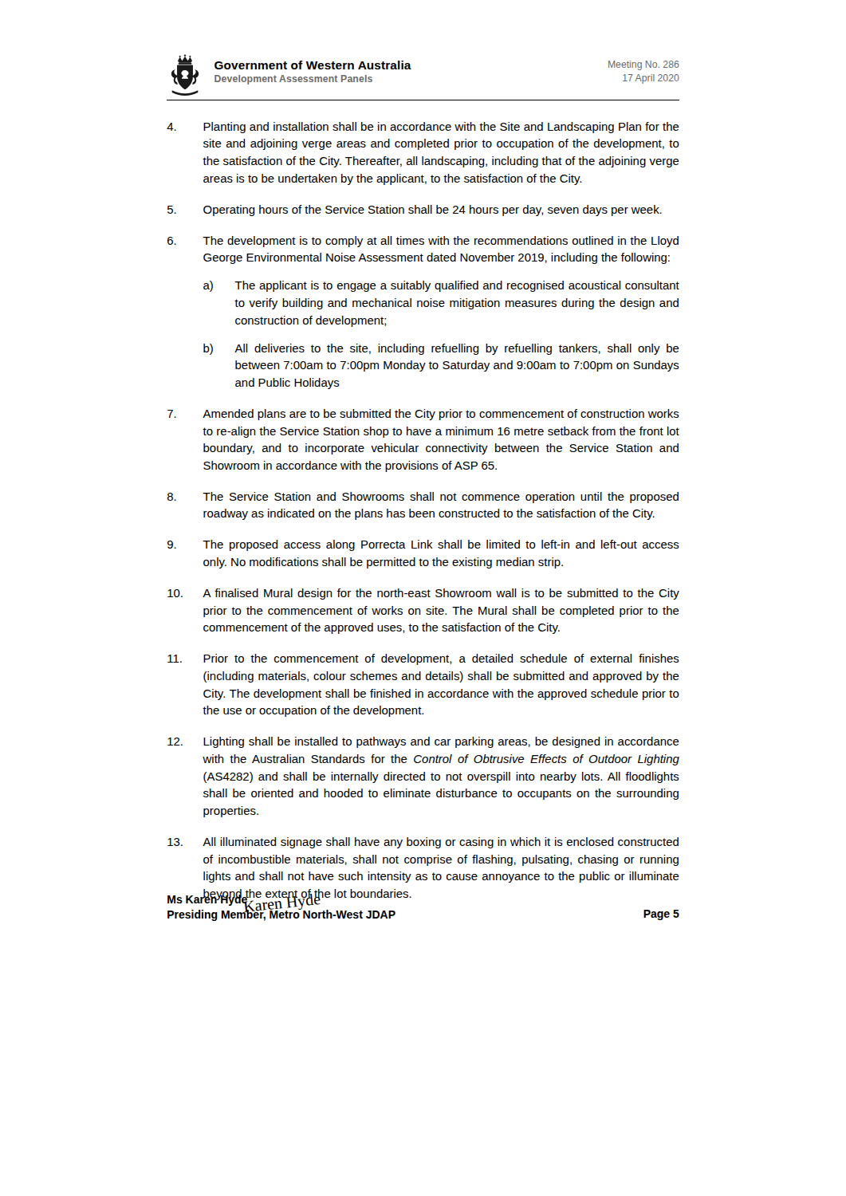Government of Western Australia
Development Assessment Panels
Meeting No. 286
17 April 2020
4. Planting and installation shall be in accordance with the Site and Landscaping Plan for the site and adjoining verge areas and completed prior to occupation of the development, to the satisfaction of the City. Thereafter, all landscaping, including that of the adjoining verge areas is to be undertaken by the applicant, to the satisfaction of the City.
5. Operating hours of the Service Station shall be 24 hours per day, seven days per week.
6. The development is to comply at all times with the recommendations outlined in the Lloyd George Environmental Noise Assessment dated November 2019, including the following:
a) The applicant is to engage a suitably qualified and recognised acoustical consultant to verify building and mechanical noise mitigation measures during the design and construction of development;
b) All deliveries to the site, including refuelling by refuelling tankers, shall only be between 7:00am to 7:00pm Monday to Saturday and 9:00am to 7:00pm on Sundays and Public Holidays
7. Amended plans are to be submitted the City prior to commencement of construction works to re-align the Service Station shop to have a minimum 16 metre setback from the front lot boundary, and to incorporate vehicular connectivity between the Service Station and Showroom in accordance with the provisions of ASP 65.
8. The Service Station and Showrooms shall not commence operation until the proposed roadway as indicated on the plans has been constructed to the satisfaction of the City.
9. The proposed access along Porrecta Link shall be limited to left-in and left-out access only. No modifications shall be permitted to the existing median strip.
10. A finalised Mural design for the north-east Showroom wall is to be submitted to the City prior to the commencement of works on site. The Mural shall be completed prior to the commencement of the approved uses, to the satisfaction of the City.
11. Prior to the commencement of development, a detailed schedule of external finishes (including materials, colour schemes and details) shall be submitted and approved by the City. The development shall be finished in accordance with the approved schedule prior to the use or occupation of the development.
12. Lighting shall be installed to pathways and car parking areas, be designed in accordance with the Australian Standards for the Control of Obtrusive Effects of Outdoor Lighting (AS4282) and shall be internally directed to not overspill into nearby lots. All floodlights shall be oriented and hooded to eliminate disturbance to occupants on the surrounding properties.
13. All illuminated signage shall have any boxing or casing in which it is enclosed constructed of incombustible materials, shall not comprise of flashing, pulsating, chasing or running lights and shall not have such intensity as to cause annoyance to the public or illuminate beyond the extent of the lot boundaries.
Ms Karen Hyde
Presiding Member, Metro North-West JDAP Karen Hyde
Page 5